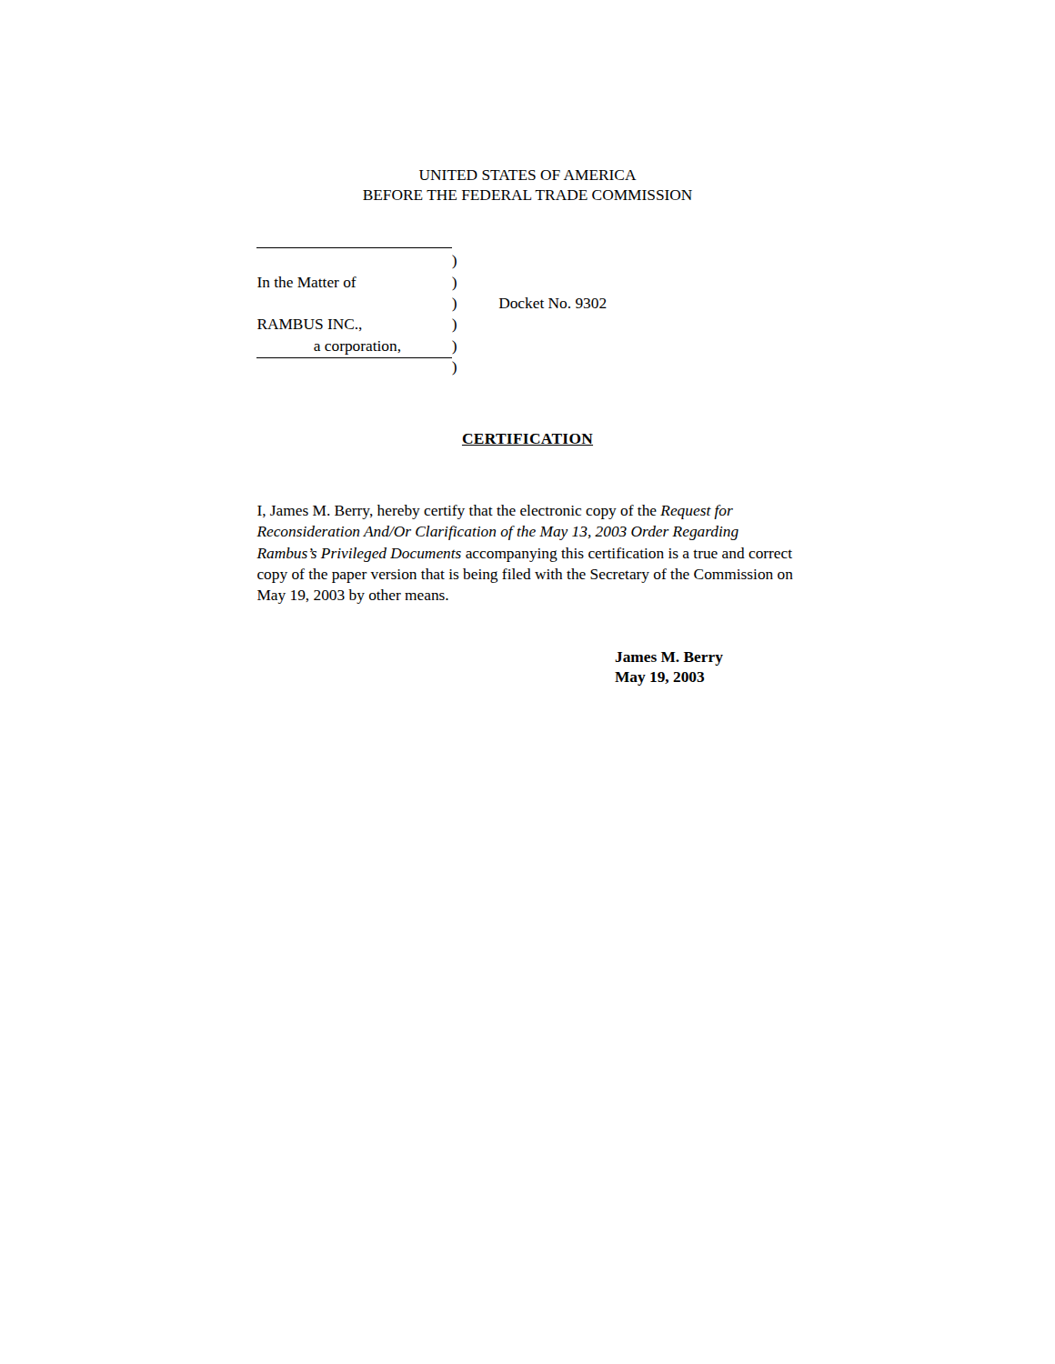UNITED STATES OF AMERICA
BEFORE THE FEDERAL TRADE COMMISSION
| | ) | |
| In the Matter of | ) | |
| | ) | Docket No. 9302 |
| RAMBUS INC., | ) | |
| a corporation, | ) | |
| | ) | |
CERTIFICATION
I, James M. Berry, hereby certify that the electronic copy of the Request for Reconsideration And/Or Clarification of the May 13, 2003 Order Regarding Rambus’s Privileged Documents accompanying this certification is a true and correct copy of the paper version that is being filed with the Secretary of the Commission on May 19, 2003 by other means.
James M. Berry
May 19, 2003